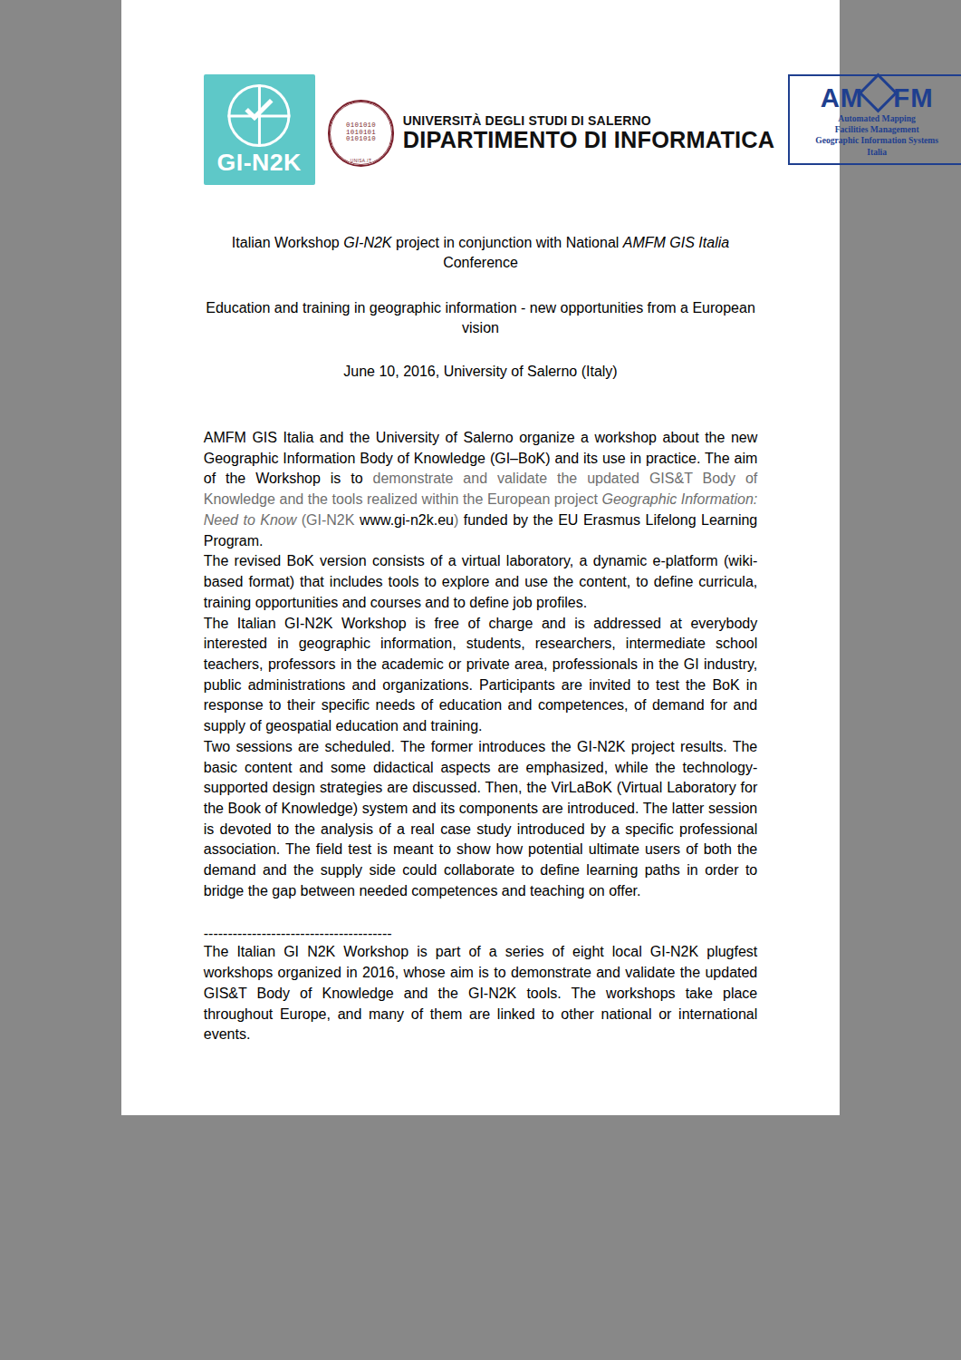GI-N2K
0101010
1010101
0101010
UNISA.IT
UNIVERSITÀ DEGLI STUDI DI SALERNO
DIPARTIMENTO DI INFORMATICA
AM FM
Automated Mapping
Facilities Management
Geographic Information Systems
Italia
Italian Workshop GI-N2K project in conjunction with National AMFM GIS Italia Conference
Education and training in geographic information - new opportunities from a European vision
June 10, 2016, University of Salerno (Italy)
AMFM GIS Italia and the University of Salerno organize a workshop about the new Geographic Information Body of Knowledge (GI–BoK) and its use in practice. The aim of the Workshop is to demonstrate and validate the updated GIS&T Body of Knowledge and the tools realized within the European project Geographic Information: Need to Know (GI-N2K www.gi-n2k.eu) funded by the EU Erasmus Lifelong Learning Program.
The revised BoK version consists of a virtual laboratory, a dynamic e-platform (wiki-based format) that includes tools to explore and use the content, to define curricula, training opportunities and courses and to define job profiles.
The Italian GI-N2K Workshop is free of charge and is addressed at everybody interested in geographic information, students, researchers, intermediate school teachers, professors in the academic or private area, professionals in the GI industry, public administrations and organizations. Participants are invited to test the BoK in response to their specific needs of education and competences, of demand for and supply of geospatial education and training.
Two sessions are scheduled. The former introduces the GI-N2K project results. The basic content and some didactical aspects are emphasized, while the technology-supported design strategies are discussed. Then, the VirLaBoK (Virtual Laboratory for the Book of Knowledge) system and its components are introduced. The latter session is devoted to the analysis of a real case study introduced by a specific professional association. The field test is meant to show how potential ultimate users of both the demand and the supply side could collaborate to define learning paths in order to bridge the gap between needed competences and teaching on offer.
---------------------------------------
The Italian GI N2K Workshop is part of a series of eight local GI-N2K plugfest workshops organized in 2016, whose aim is to demonstrate and validate the updated GIS&T Body of Knowledge and the GI-N2K tools. The workshops take place throughout Europe, and many of them are linked to other national or international events.